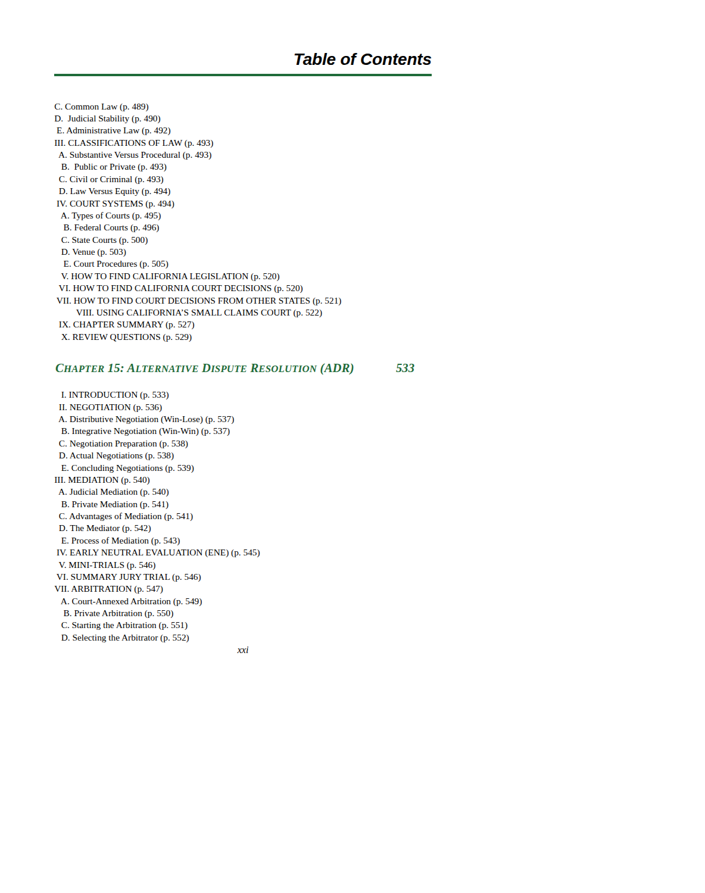Table of Contents
C. Common Law (p. 489)
D. Judicial Stability (p. 490)
E. Administrative Law (p. 492)
III. CLASSIFICATIONS OF LAW (p. 493)
A. Substantive Versus Procedural (p. 493)
B. Public or Private (p. 493)
C. Civil or Criminal (p. 493)
D. Law Versus Equity (p. 494)
IV. COURT SYSTEMS (p. 494)
A. Types of Courts (p. 495)
B. Federal Courts (p. 496)
C. State Courts (p. 500)
D. Venue (p. 503)
E. Court Procedures (p. 505)
V. HOW TO FIND CALIFORNIA LEGISLATION (p. 520)
VI. HOW TO FIND CALIFORNIA COURT DECISIONS (p. 520)
VII. HOW TO FIND COURT DECISIONS FROM OTHER STATES (p. 521)
VIII. USING CALIFORNIA’S SMALL CLAIMS COURT (p. 522)
IX. CHAPTER SUMMARY (p. 527)
X. REVIEW QUESTIONS (p. 529)
CHAPTER 15: ALTERNATIVE DISPUTE RESOLUTION (ADR) 533
I. INTRODUCTION (p. 533)
II. NEGOTIATION (p. 536)
A. Distributive Negotiation (Win-Lose) (p. 537)
B. Integrative Negotiation (Win-Win) (p. 537)
C. Negotiation Preparation (p. 538)
D. Actual Negotiations (p. 538)
E. Concluding Negotiations (p. 539)
III. MEDIATION (p. 540)
A. Judicial Mediation (p. 540)
B. Private Mediation (p. 541)
C. Advantages of Mediation (p. 541)
D. The Mediator (p. 542)
E. Process of Mediation (p. 543)
IV. EARLY NEUTRAL EVALUATION (ENE) (p. 545)
V. MINI-TRIALS (p. 546)
VI. SUMMARY JURY TRIAL (p. 546)
VII. ARBITRATION (p. 547)
A. Court-Annexed Arbitration (p. 549)
B. Private Arbitration (p. 550)
C. Starting the Arbitration (p. 551)
D. Selecting the Arbitrator (p. 552)
xxi